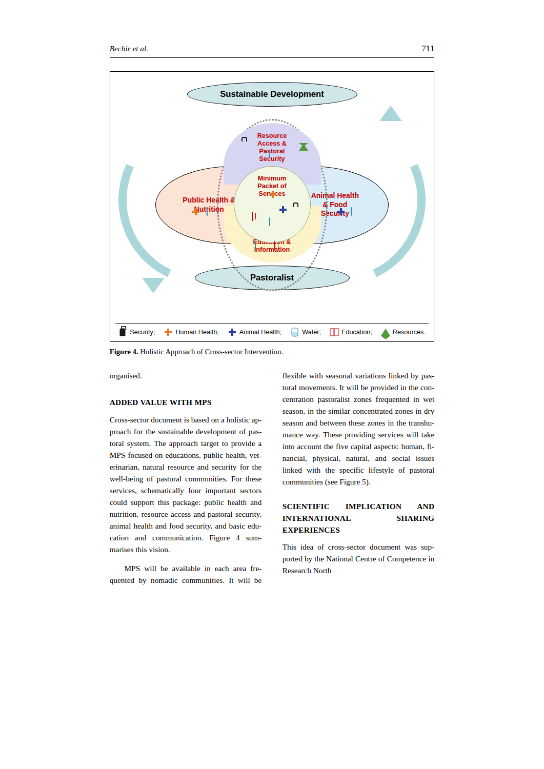Bechir et al. 711
Sustainable Development
Pastoralist
Public Health &
Nutrition
Animal Health
& Food
Security
Resource
Access &
Pastoral
Security
Basic
Education &
Information
Minimum
Packet of
Services
Security; Human Health; Animal Health; Water; Education; Resources.
Figure 4. Holistic Approach of Cross-sector Intervention.
organised.
ADDED VALUE WITH MPS
Cross-sector document is based on a holistic approach for the sustainable development of pastoral system. The approach target to provide a MPS focused on educations, public health, veterinarian, natural resource and security for the well-being of pastoral communities. For these services, schematically four important sectors could support this package: public health and nutrition, resource access and pastoral security, animal health and food security, and basic education and communication. Figure 4 summarises this vision.
MPS will be available in each area frequented by nomadic communities. It will be flexible with seasonal variations linked by pastoral movements. It will be provided in the concentration pastoralist zones frequented in wet season, in the similar concentrated zones in dry season and between these zones in the transhumance way. These providing services will take into account the five capital aspects: human, financial, physical, natural, and social issues linked with the specific lifestyle of pastoral communities (see Figure 5).
SCIENTIFIC IMPLICATION AND INTERNATIONAL SHARING EXPERIENCES
This idea of cross-sector document was supported by the National Centre of Competence in Research North